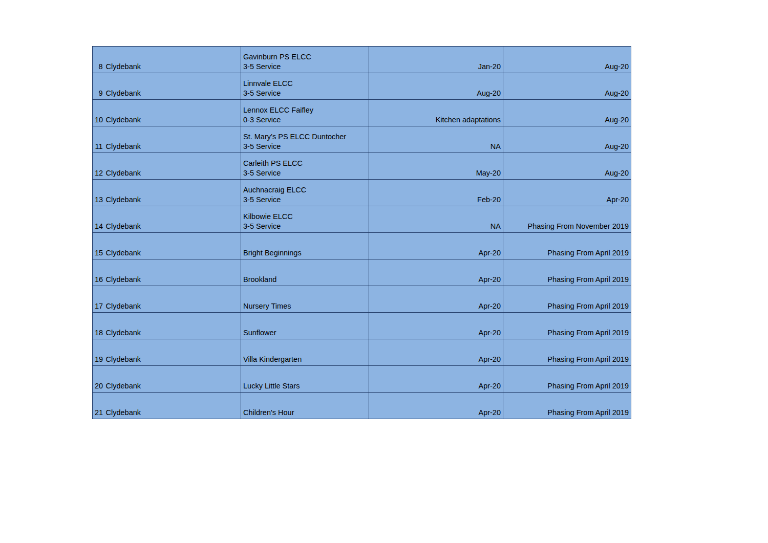| 8 | Clydebank | Gavinburn PS ELCC 3-5 Service | Jan-20 | Aug-20 |
| 9 | Clydebank | Linnvale ELCC 3-5 Service | Aug-20 | Aug-20 |
| 10 | Clydebank | Lennox ELCC Faifley 0-3 Service | Kitchen adaptations | Aug-20 |
| 11 | Clydebank | St. Mary’s PS ELCC Duntocher 3-5 Service | NA | Aug-20 |
| 12 | Clydebank | Carleith PS ELCC 3-5 Service | May-20 | Aug-20 |
| 13 | Clydebank | Auchnacraig ELCC 3-5 Service | Feb-20 | Apr-20 |
| 14 | Clydebank | Kilbowie ELCC 3-5 Service | NA | Phasing From November 2019 |
| 15 | Clydebank | Bright Beginnings | Apr-20 | Phasing From April 2019 |
| 16 | Clydebank | Brookland | Apr-20 | Phasing From April 2019 |
| 17 | Clydebank | Nursery Times | Apr-20 | Phasing From April 2019 |
| 18 | Clydebank | Sunflower | Apr-20 | Phasing From April 2019 |
| 19 | Clydebank | Villa Kindergarten | Apr-20 | Phasing From April 2019 |
| 20 | Clydebank | Lucky Little Stars | Apr-20 | Phasing From April 2019 |
| 21 | Clydebank | Children's Hour | Apr-20 | Phasing From April 2019 |